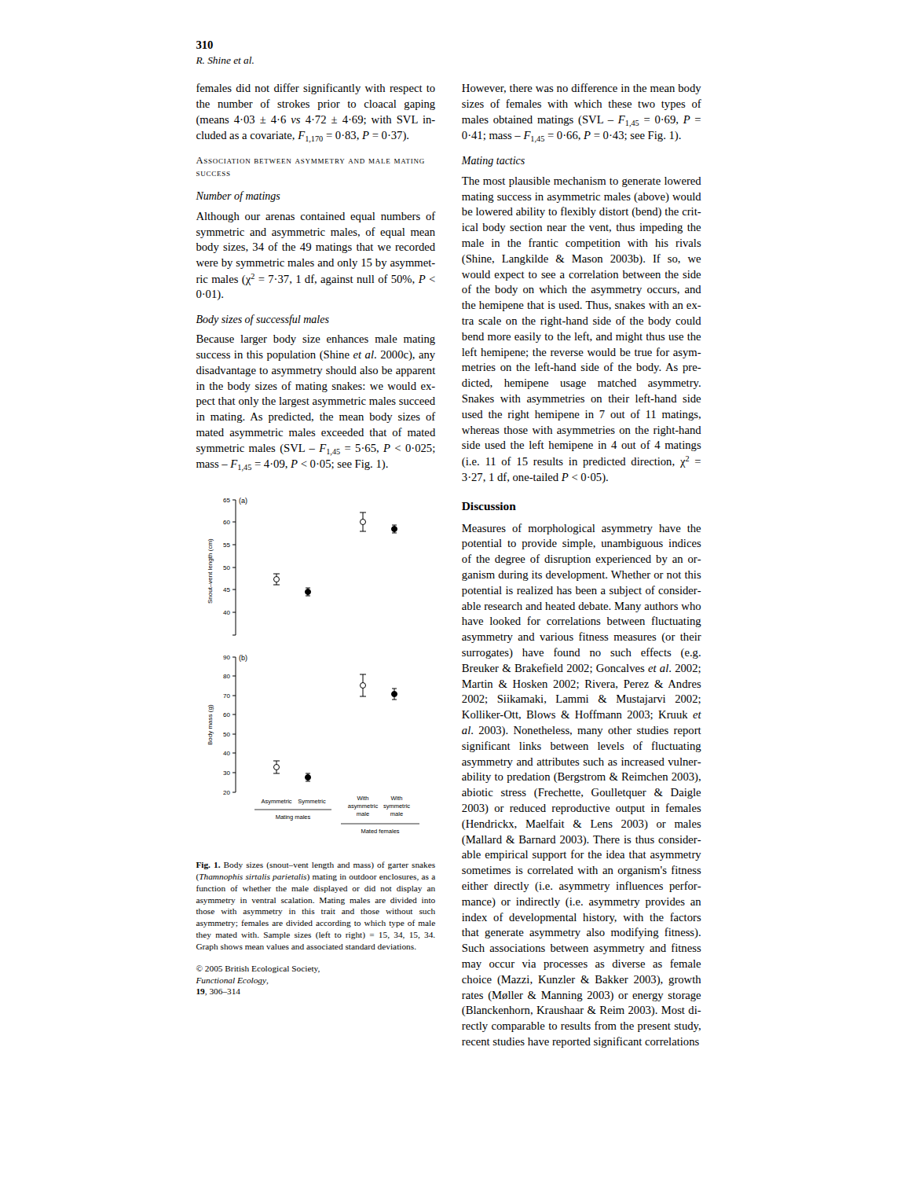310
R. Shine et al.
females did not differ significantly with respect to the number of strokes prior to cloacal gaping (means 4·03 ± 4·6 vs 4·72 ± 4·69; with SVL included as a covariate, F1,170 = 0·83, P = 0·37).
Association between asymmetry and male mating success
Number of matings
Although our arenas contained equal numbers of symmetric and asymmetric males, of equal mean body sizes, 34 of the 49 matings that we recorded were by symmetric males and only 15 by asymmetric males (χ2 = 7·37, 1 df, against null of 50%, P < 0·01).
Body sizes of successful males
Because larger body size enhances male mating success in this population (Shine et al. 2000c), any disadvantage to asymmetry should also be apparent in the body sizes of mating snakes: we would expect that only the largest asymmetric males succeed in mating. As predicted, the mean body sizes of mated asymmetric males exceeded that of mated symmetric males (SVL – F1,45 = 5·65, P < 0·025; mass – F1,45 = 4·09, P < 0·05; see Fig. 1).
(a) 65 60 55 50 45 40 Snout–vent length (cm) (b) 90 80 70 60 50 40 30 20 Body mass (g) Asymmetric Symmetric With asymmetric male With symmetric male Mating males Mated females
Fig. 1. Body sizes (snout–vent length and mass) of garter snakes (Thamnophis sirtalis parietalis) mating in outdoor enclosures, as a function of whether the male displayed or did not display an asymmetry in ventral scalation. Mating males are divided into those with asymmetry in this trait and those without such asymmetry; females are divided according to which type of male they mated with. Sample sizes (left to right) = 15, 34, 15, 34. Graph shows mean values and associated standard deviations.
© 2005 British Ecological Society,
Functional Ecology,
19, 306–314
However, there was no difference in the mean body sizes of females with which these two types of males obtained matings (SVL – F1,45 = 0·69, P = 0·41; mass – F1,45 = 0·66, P = 0·43; see Fig. 1).
Mating tactics
The most plausible mechanism to generate lowered mating success in asymmetric males (above) would be lowered ability to flexibly distort (bend) the critical body section near the vent, thus impeding the male in the frantic competition with his rivals (Shine, Langkilde & Mason 2003b). If so, we would expect to see a correlation between the side of the body on which the asymmetry occurs, and the hemipene that is used. Thus, snakes with an extra scale on the right-hand side of the body could bend more easily to the left, and might thus use the left hemipene; the reverse would be true for asymmetries on the left-hand side of the body. As predicted, hemipene usage matched asymmetry. Snakes with asymmetries on their left-hand side used the right hemipene in 7 out of 11 matings, whereas those with asymmetries on the right-hand side used the left hemipene in 4 out of 4 matings (i.e. 11 of 15 results in predicted direction, χ2 = 3·27, 1 df, one-tailed P < 0·05).
Discussion
Measures of morphological asymmetry have the potential to provide simple, unambiguous indices of the degree of disruption experienced by an organism during its development. Whether or not this potential is realized has been a subject of considerable research and heated debate. Many authors who have looked for correlations between fluctuating asymmetry and various fitness measures (or their surrogates) have found no such effects (e.g. Breuker & Brakefield 2002; Goncalves et al. 2002; Martin & Hosken 2002; Rivera, Perez & Andres 2002; Siikamaki, Lammi & Mustajarvi 2002; Kolliker-Ott, Blows & Hoffmann 2003; Kruuk et al. 2003). Nonetheless, many other studies report significant links between levels of fluctuating asymmetry and attributes such as increased vulnerability to predation (Bergstrom & Reimchen 2003), abiotic stress (Frechette, Goulletquer & Daigle 2003) or reduced reproductive output in females (Hendrickx, Maelfait & Lens 2003) or males (Mallard & Barnard 2003). There is thus considerable empirical support for the idea that asymmetry sometimes is correlated with an organism's fitness either directly (i.e. asymmetry influences performance) or indirectly (i.e. asymmetry provides an index of developmental history, with the factors that generate asymmetry also modifying fitness). Such associations between asymmetry and fitness may occur via processes as diverse as female choice (Mazzi, Kunzler & Bakker 2003), growth rates (Møller & Manning 2003) or energy storage (Blanckenhorn, Kraushaar & Reim 2003). Most directly comparable to results from the present study, recent studies have reported significant correlations